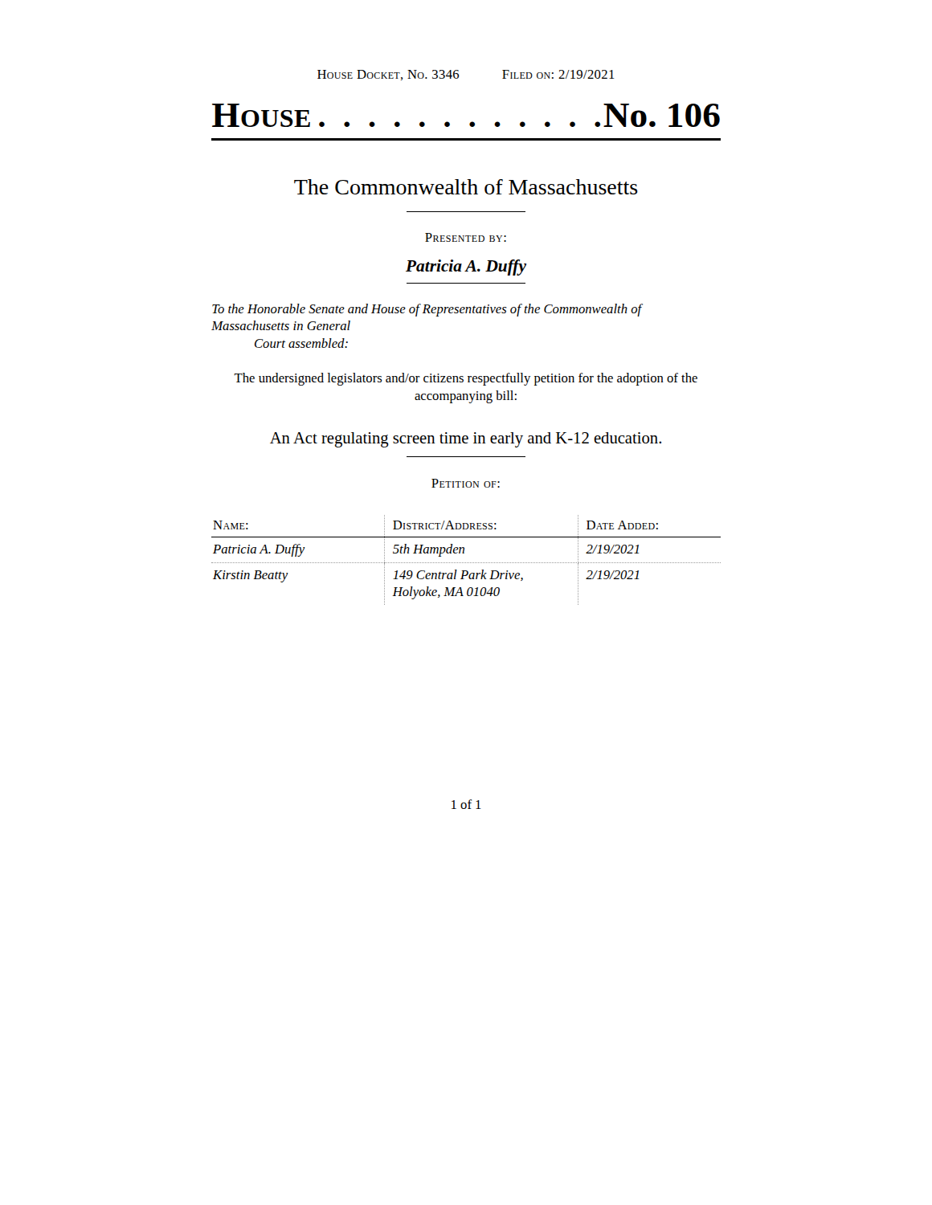House Docket, No. 3346 Filed on: 2/19/2021
House . . . . . . . . . . . . . . . . No. 106
The Commonwealth of Massachusetts
Presented by:
Patricia A. Duffy
To the Honorable Senate and House of Representatives of the Commonwealth of Massachusetts in General Court assembled:
The undersigned legislators and/or citizens respectfully petition for the adoption of the accompanying bill:
An Act regulating screen time in early and K-12 education.
Petition of:
| Name: | District/Address: | Date Added: |
| --- | --- | --- |
| Patricia A. Duffy | 5th Hampden | 2/19/2021 |
| Kirstin Beatty | 149 Central Park Drive, Holyoke, MA 01040 | 2/19/2021 |
1 of 1